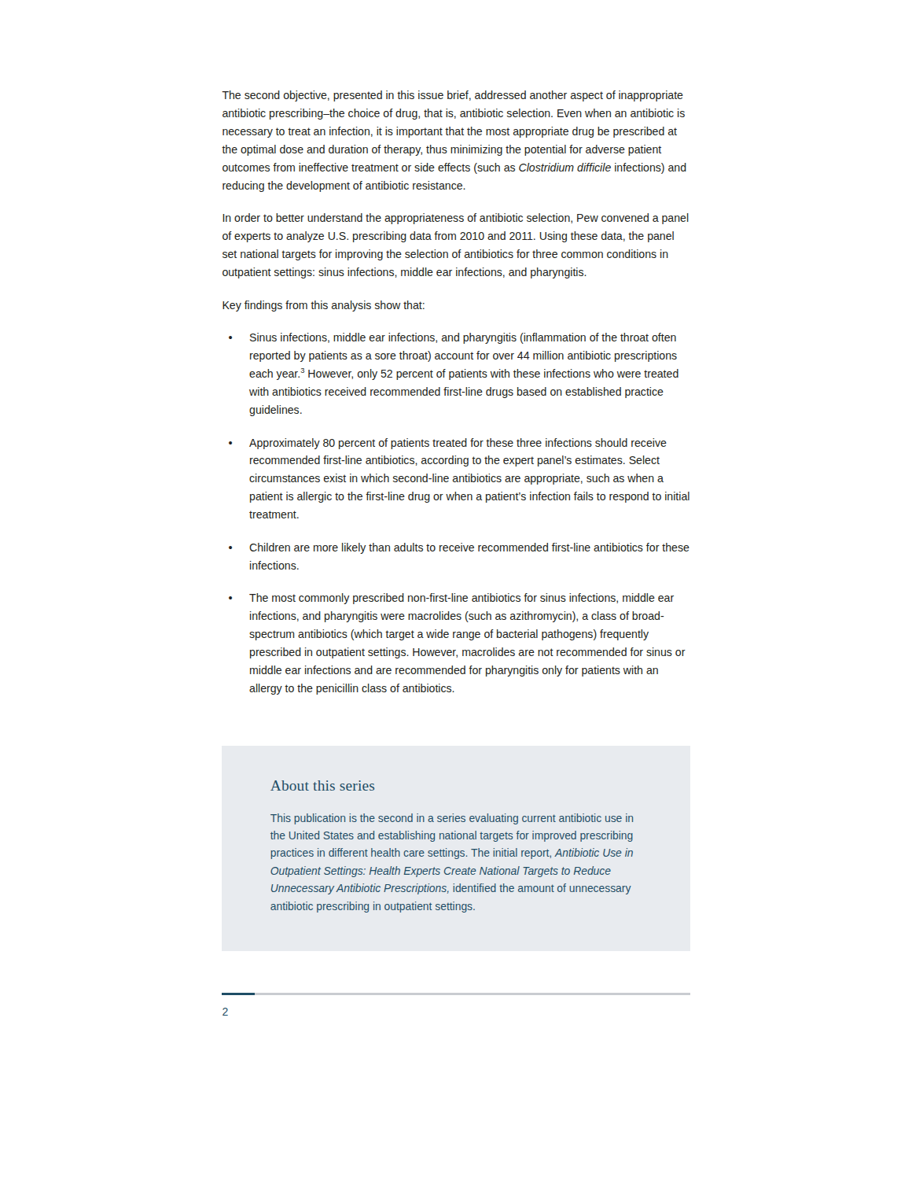The second objective, presented in this issue brief, addressed another aspect of inappropriate antibiotic prescribing–the choice of drug, that is, antibiotic selection. Even when an antibiotic is necessary to treat an infection, it is important that the most appropriate drug be prescribed at the optimal dose and duration of therapy, thus minimizing the potential for adverse patient outcomes from ineffective treatment or side effects (such as Clostridium difficile infections) and reducing the development of antibiotic resistance.
In order to better understand the appropriateness of antibiotic selection, Pew convened a panel of experts to analyze U.S. prescribing data from 2010 and 2011. Using these data, the panel set national targets for improving the selection of antibiotics for three common conditions in outpatient settings: sinus infections, middle ear infections, and pharyngitis.
Key findings from this analysis show that:
Sinus infections, middle ear infections, and pharyngitis (inflammation of the throat often reported by patients as a sore throat) account for over 44 million antibiotic prescriptions each year.3 However, only 52 percent of patients with these infections who were treated with antibiotics received recommended first-line drugs based on established practice guidelines.
Approximately 80 percent of patients treated for these three infections should receive recommended first-line antibiotics, according to the expert panel’s estimates. Select circumstances exist in which second-line antibiotics are appropriate, such as when a patient is allergic to the first-line drug or when a patient’s infection fails to respond to initial treatment.
Children are more likely than adults to receive recommended first-line antibiotics for these infections.
The most commonly prescribed non-first-line antibiotics for sinus infections, middle ear infections, and pharyngitis were macrolides (such as azithromycin), a class of broad-spectrum antibiotics (which target a wide range of bacterial pathogens) frequently prescribed in outpatient settings. However, macrolides are not recommended for sinus or middle ear infections and are recommended for pharyngitis only for patients with an allergy to the penicillin class of antibiotics.
About this series
This publication is the second in a series evaluating current antibiotic use in the United States and establishing national targets for improved prescribing practices in different health care settings. The initial report, Antibiotic Use in Outpatient Settings: Health Experts Create National Targets to Reduce Unnecessary Antibiotic Prescriptions, identified the amount of unnecessary antibiotic prescribing in outpatient settings.
2